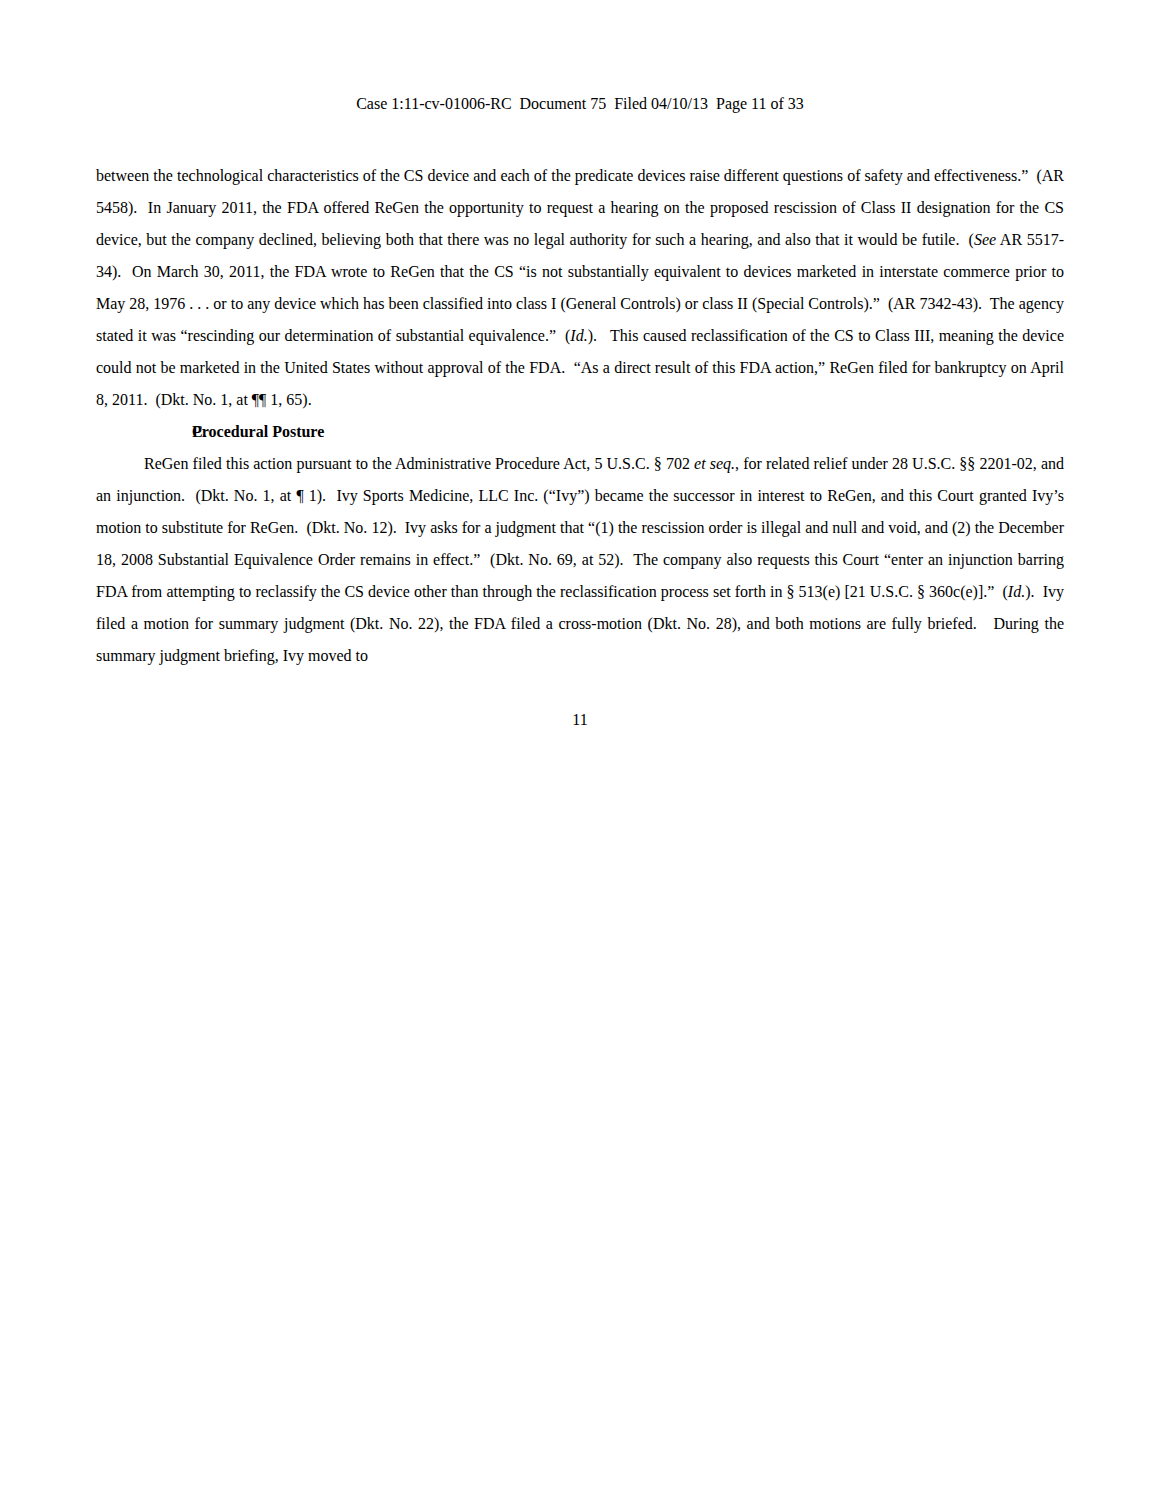Case 1:11-cv-01006-RC Document 75 Filed 04/10/13 Page 11 of 33
between the technological characteristics of the CS device and each of the predicate devices raise different questions of safety and effectiveness.” (AR 5458). In January 2011, the FDA offered ReGen the opportunity to request a hearing on the proposed rescission of Class II designation for the CS device, but the company declined, believing both that there was no legal authority for such a hearing, and also that it would be futile. (See AR 5517-34). On March 30, 2011, the FDA wrote to ReGen that the CS “is not substantially equivalent to devices marketed in interstate commerce prior to May 28, 1976 . . . or to any device which has been classified into class I (General Controls) or class II (Special Controls).” (AR 7342-43). The agency stated it was “rescinding our determination of substantial equivalence.” (Id.). This caused reclassification of the CS to Class III, meaning the device could not be marketed in the United States without approval of the FDA. “As a direct result of this FDA action,” ReGen filed for bankruptcy on April 8, 2011. (Dkt. No. 1, at ¶¶ 1, 65).
C. Procedural Posture
ReGen filed this action pursuant to the Administrative Procedure Act, 5 U.S.C. § 702 et seq., for related relief under 28 U.S.C. §§ 2201-02, and an injunction. (Dkt. No. 1, at ¶ 1). Ivy Sports Medicine, LLC Inc. (“Ivy”) became the successor in interest to ReGen, and this Court granted Ivy’s motion to substitute for ReGen. (Dkt. No. 12). Ivy asks for a judgment that “(1) the rescission order is illegal and null and void, and (2) the December 18, 2008 Substantial Equivalence Order remains in effect.” (Dkt. No. 69, at 52). The company also requests this Court “enter an injunction barring FDA from attempting to reclassify the CS device other than through the reclassification process set forth in § 513(e) [21 U.S.C. § 360c(e)].” (Id.). Ivy filed a motion for summary judgment (Dkt. No. 22), the FDA filed a cross-motion (Dkt. No. 28), and both motions are fully briefed. During the summary judgment briefing, Ivy moved to
11